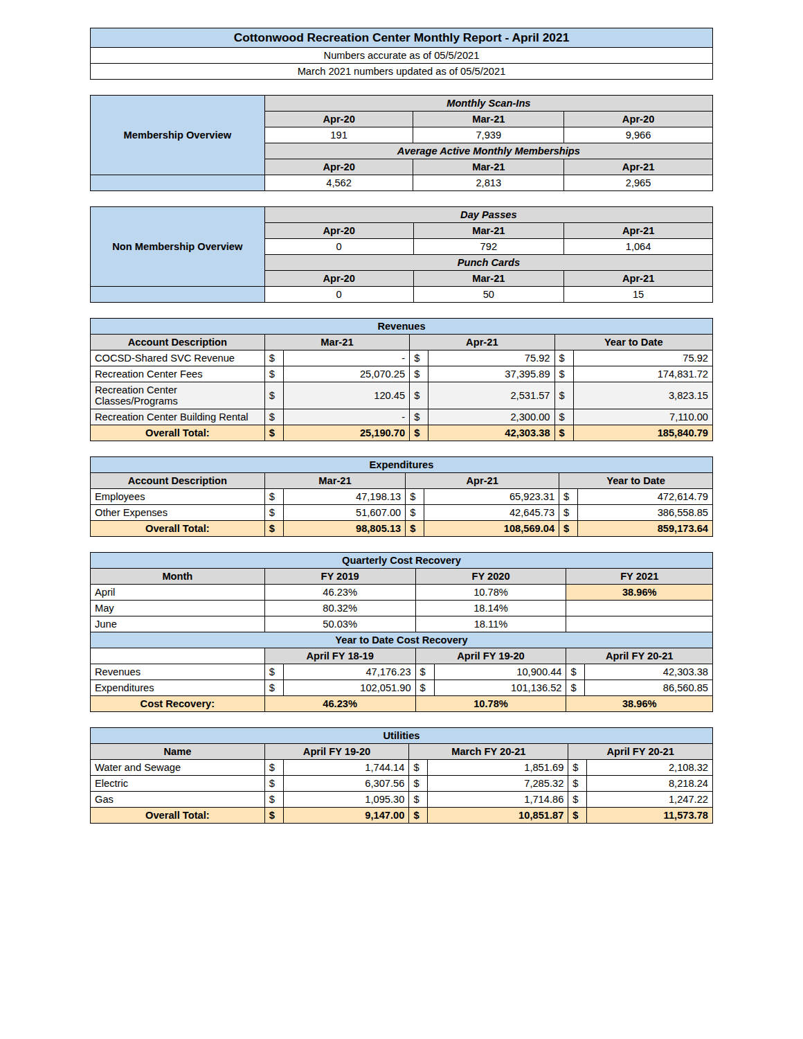| Cottonwood Recreation Center Monthly Report - April 2021 |
| Numbers accurate as of 05/5/2021 |
| March 2021 numbers updated as of 05/5/2021 |
| Membership Overview | Monthly Scan-Ins |
| Apr-20 | Mar-21 | Apr-20 |
| 191 | 7,939 | 9,966 |
| Average Active Monthly Memberships |
| Apr-20 | Mar-21 | Apr-21 |
| | 4,562 | 2,813 | 2,965 |
| Non Membership Overview | Day Passes |
| Apr-20 | Mar-21 | Apr-21 |
| 0 | 792 | 1,064 |
| Punch Cards |
| Apr-20 | Mar-21 | Apr-21 |
| | 0 | 50 | 15 |
| Revenues |
| Account Description | Mar-21 | Apr-21 | Year to Date |
| COCSD-Shared SVC Revenue | $ | - | $ | 75.92 | $ | 75.92 |
| Recreation Center Fees | $ | 25,070.25 | $ | 37,395.89 | $ | 174,831.72 |
| Recreation Center Classes/Programs | $ | 120.45 | $ | 2,531.57 | $ | 3,823.15 |
| Recreation Center Building Rental | $ | - | $ | 2,300.00 | $ | 7,110.00 |
| Overall Total: | $ | 25,190.70 | $ | 42,303.38 | $ | 185,840.79 |
| Expenditures |
| Account Description | Mar-21 | Apr-21 | Year to Date |
| Employees | $ | 47,198.13 | $ | 65,923.31 | $ | 472,614.79 |
| Other Expenses | $ | 51,607.00 | $ | 42,645.73 | $ | 386,558.85 |
| Overall Total: | $ | 98,805.13 | $ | 108,569.04 | $ | 859,173.64 |
| Quarterly Cost Recovery |
| Month | FY 2019 | FY 2020 | FY 2021 |
| April | 46.23% | 10.78% | 38.96% |
| May | 80.32% | 18.14% | |
| June | 50.03% | 18.11% | |
| Year to Date Cost Recovery |
| | April FY 18-19 | April FY 19-20 | April FY 20-21 |
| Revenues | $ | 47,176.23 | $ | 10,900.44 | $ | 42,303.38 |
| Expenditures | $ | 102,051.90 | $ | 101,136.52 | $ | 86,560.85 |
| Cost Recovery: | 46.23% | 10.78% | 38.96% |
| Utilities |
| Name | April FY 19-20 | March FY 20-21 | April FY 20-21 |
| Water and Sewage | $ | 1,744.14 | $ | 1,851.69 | $ | 2,108.32 |
| Electric | $ | 6,307.56 | $ | 7,285.32 | $ | 8,218.24 |
| Gas | $ | 1,095.30 | $ | 1,714.86 | $ | 1,247.22 |
| Overall Total: | $ | 9,147.00 | $ | 10,851.87 | $ | 11,573.78 |